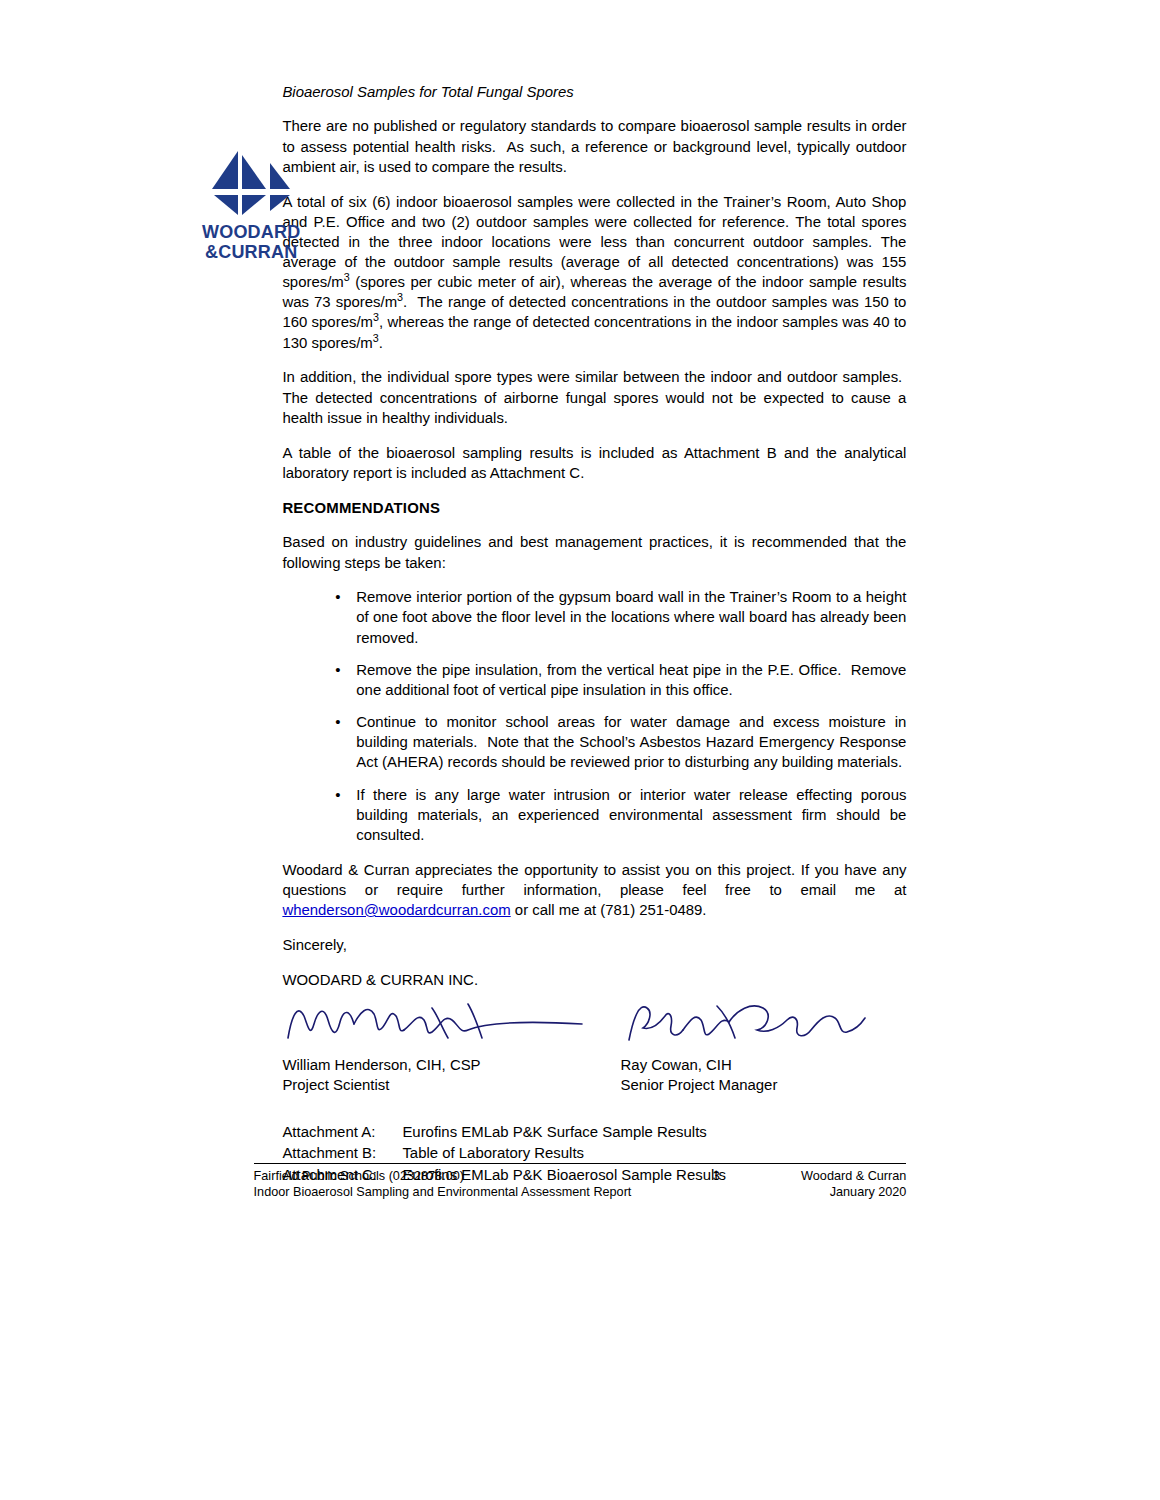WOODARD
&CURRAN
Bioaerosol Samples for Total Fungal Spores
There are no published or regulatory standards to compare bioaerosol sample results in order to assess potential health risks. As such, a reference or background level, typically outdoor ambient air, is used to compare the results.
A total of six (6) indoor bioaerosol samples were collected in the Trainer’s Room, Auto Shop and P.E. Office and two (2) outdoor samples were collected for reference. The total spores detected in the three indoor locations were less than concurrent outdoor samples. The average of the outdoor sample results (average of all detected concentrations) was 155 spores/m3 (spores per cubic meter of air), whereas the average of the indoor sample results was 73 spores/m3. The range of detected concentrations in the outdoor samples was 150 to 160 spores/m3, whereas the range of detected concentrations in the indoor samples was 40 to 130 spores/m3.
In addition, the individual spore types were similar between the indoor and outdoor samples. The detected concentrations of airborne fungal spores would not be expected to cause a health issue in healthy individuals.
A table of the bioaerosol sampling results is included as Attachment B and the analytical laboratory report is included as Attachment C.
Recommendations
Based on industry guidelines and best management practices, it is recommended that the following steps be taken:
Remove interior portion of the gypsum board wall in the Trainer’s Room to a height of one foot above the floor level in the locations where wall board has already been removed.
Remove the pipe insulation, from the vertical heat pipe in the P.E. Office. Remove one additional foot of vertical pipe insulation in this office.
Continue to monitor school areas for water damage and excess moisture in building materials. Note that the School’s Asbestos Hazard Emergency Response Act (AHERA) records should be reviewed prior to disturbing any building materials.
If there is any large water intrusion or interior water release effecting porous building materials, an experienced environmental assessment firm should be consulted.
Woodard & Curran appreciates the opportunity to assist you on this project. If you have any questions or require further information, please feel free to email me at whenderson@woodardcurran.com or call me at (781) 251-0489.
Sincerely,
WOODARD & CURRAN INC.
William Henderson, CIH, CSP
Project Scientist
Ray Cowan, CIH
Senior Project Manager
| Attachment A: | Eurofins EMLab P&K Surface Sample Results |
| Attachment B: | Table of Laboratory Results |
| Attachment C: | Eurofins EMLab P&K Bioaerosol Sample Results |
Fairfield Public Schools (0232878.00)
Indoor Bioaerosol Sampling and Environmental Assessment Report
3
Woodard & Curran
January 2020